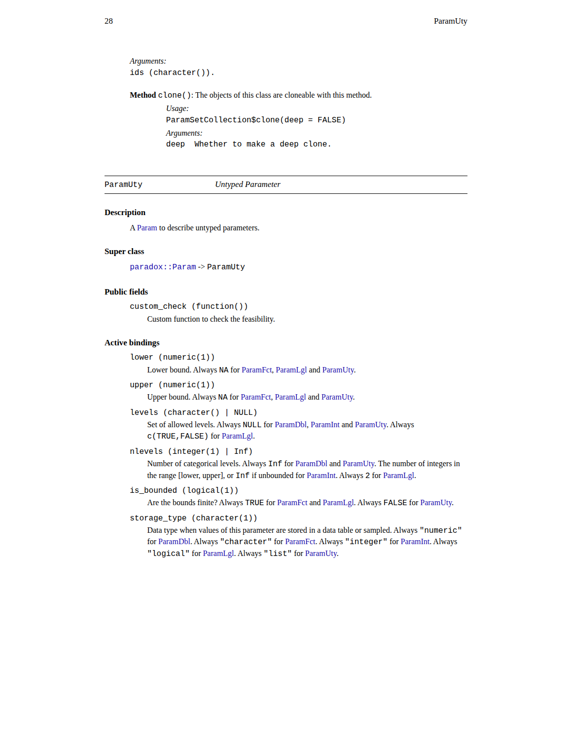28 ParamUty
Arguments:
ids (character()).
Method clone(): The objects of this class are cloneable with this method.
Usage:
ParamSetCollection$clone(deep = FALSE)
Arguments:
deep Whether to make a deep clone.
ParamUty Untyped Parameter
Description
A Param to describe untyped parameters.
Super class
paradox::Param -> ParamUty
Public fields
custom_check (function())
Custom function to check the feasibility.
Active bindings
lower (numeric(1))
Lower bound. Always NA for ParamFct, ParamLgl and ParamUty.
upper (numeric(1))
Upper bound. Always NA for ParamFct, ParamLgl and ParamUty.
levels (character() | NULL)
Set of allowed levels. Always NULL for ParamDbl, ParamInt and ParamUty. Always c(TRUE,FALSE) for ParamLgl.
nlevels (integer(1) | Inf)
Number of categorical levels. Always Inf for ParamDbl and ParamUty. The number of integers in the range [lower, upper], or Inf if unbounded for ParamInt. Always 2 for ParamLgl.
is_bounded (logical(1))
Are the bounds finite? Always TRUE for ParamFct and ParamLgl. Always FALSE for ParamUty.
storage_type (character(1))
Data type when values of this parameter are stored in a data table or sampled. Always "numeric" for ParamDbl. Always "character" for ParamFct. Always "integer" for ParamInt. Always "logical" for ParamLgl. Always "list" for ParamUty.